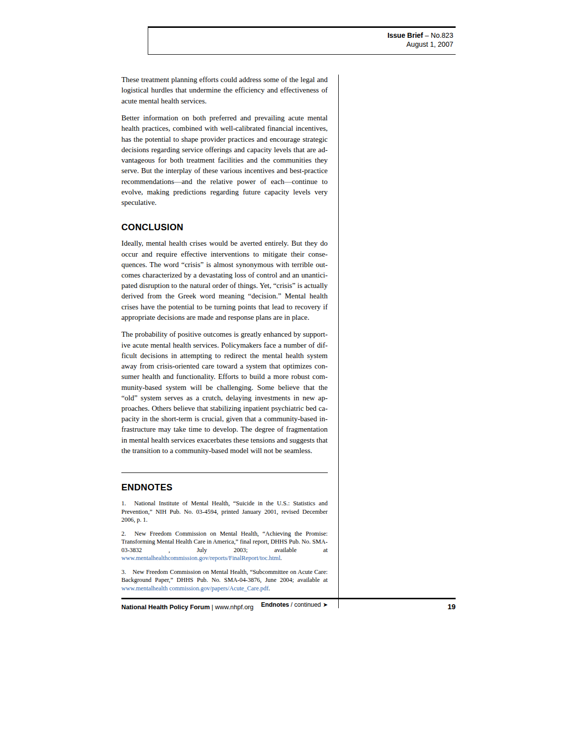Issue Brief – No.823
August 1, 2007
These treatment planning efforts could address some of the legal and logistical hurdles that undermine the efficiency and effectiveness of acute mental health services.
Better information on both preferred and prevailing acute mental health practices, combined with well-calibrated financial incentives, has the potential to shape provider practices and encourage strategic decisions regarding service offerings and capacity levels that are advantageous for both treatment facilities and the communities they serve. But the interplay of these various incentives and best-practice recommendations—and the relative power of each—continue to evolve, making predictions regarding future capacity levels very speculative.
CONCLUSION
Ideally, mental health crises would be averted entirely. But they do occur and require effective interventions to mitigate their consequences. The word “crisis” is almost synonymous with terrible outcomes characterized by a devastating loss of control and an unanticipated disruption to the natural order of things. Yet, “crisis” is actually derived from the Greek word meaning “decision.” Mental health crises have the potential to be turning points that lead to recovery if appropriate decisions are made and response plans are in place.
The probability of positive outcomes is greatly enhanced by supportive acute mental health services. Policymakers face a number of difficult decisions in attempting to redirect the mental health system away from crisis-oriented care toward a system that optimizes consumer health and functionality. Efforts to build a more robust community-based system will be challenging. Some believe that the “old” system serves as a crutch, delaying investments in new approaches. Others believe that stabilizing inpatient psychiatric bed capacity in the short-term is crucial, given that a community-based infrastructure may take time to develop. The degree of fragmentation in mental health services exacerbates these tensions and suggests that the transition to a community-based model will not be seamless.
ENDNOTES
1. National Institute of Mental Health, “Suicide in the U.S.: Statistics and Prevention,” NIH Pub. No. 03-4594, printed January 2001, revised December 2006, p. 1.
2. New Freedom Commission on Mental Health, “Achieving the Promise: Transforming Mental Health Care in America,” final report, DHHS Pub. No. SMA-03-3832 , July 2003; available at www.mentalhealthcommission.gov/reports/FinalReport/toc.html.
3. New Freedom Commission on Mental Health, “Subcommittee on Acute Care: Background Paper,” DHHS Pub. No. SMA-04-3876, June 2004; available at www.mentalhealth commission.gov/papers/Acute_Care.pdf.
Endnotes / continued ➤
National Health Policy Forum | www.nhpf.org
19